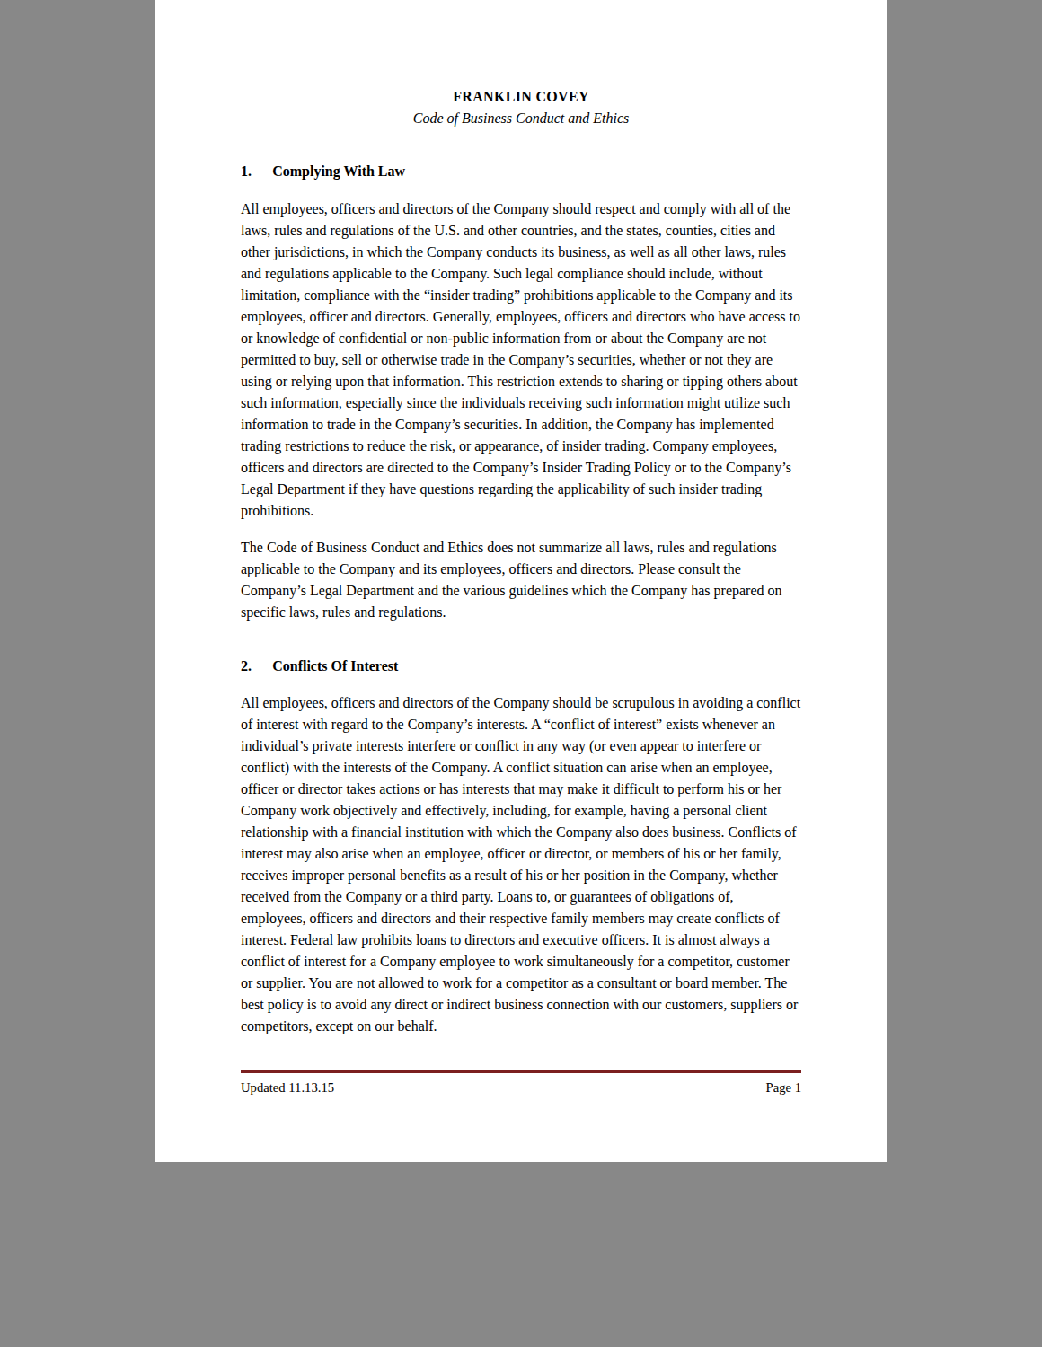FRANKLIN COVEY
Code of Business Conduct and Ethics
1. Complying With Law
All employees, officers and directors of the Company should respect and comply with all of the laws, rules and regulations of the U.S. and other countries, and the states, counties, cities and other jurisdictions, in which the Company conducts its business, as well as all other laws, rules and regulations applicable to the Company. Such legal compliance should include, without limitation, compliance with the “insider trading” prohibitions applicable to the Company and its employees, officer and directors. Generally, employees, officers and directors who have access to or knowledge of confidential or non-public information from or about the Company are not permitted to buy, sell or otherwise trade in the Company’s securities, whether or not they are using or relying upon that information. This restriction extends to sharing or tipping others about such information, especially since the individuals receiving such information might utilize such information to trade in the Company’s securities. In addition, the Company has implemented trading restrictions to reduce the risk, or appearance, of insider trading. Company employees, officers and directors are directed to the Company’s Insider Trading Policy or to the Company’s Legal Department if they have questions regarding the applicability of such insider trading prohibitions.
The Code of Business Conduct and Ethics does not summarize all laws, rules and regulations applicable to the Company and its employees, officers and directors. Please consult the Company’s Legal Department and the various guidelines which the Company has prepared on specific laws, rules and regulations.
2. Conflicts Of Interest
All employees, officers and directors of the Company should be scrupulous in avoiding a conflict of interest with regard to the Company’s interests. A “conflict of interest” exists whenever an individual’s private interests interfere or conflict in any way (or even appear to interfere or conflict) with the interests of the Company. A conflict situation can arise when an employee, officer or director takes actions or has interests that may make it difficult to perform his or her Company work objectively and effectively, including, for example, having a personal client relationship with a financial institution with which the Company also does business. Conflicts of interest may also arise when an employee, officer or director, or members of his or her family, receives improper personal benefits as a result of his or her position in the Company, whether received from the Company or a third party. Loans to, or guarantees of obligations of, employees, officers and directors and their respective family members may create conflicts of interest. Federal law prohibits loans to directors and executive officers. It is almost always a conflict of interest for a Company employee to work simultaneously for a competitor, customer or supplier. You are not allowed to work for a competitor as a consultant or board member. The best policy is to avoid any direct or indirect business connection with our customers, suppliers or competitors, except on our behalf.
Updated 11.13.15 Page 1